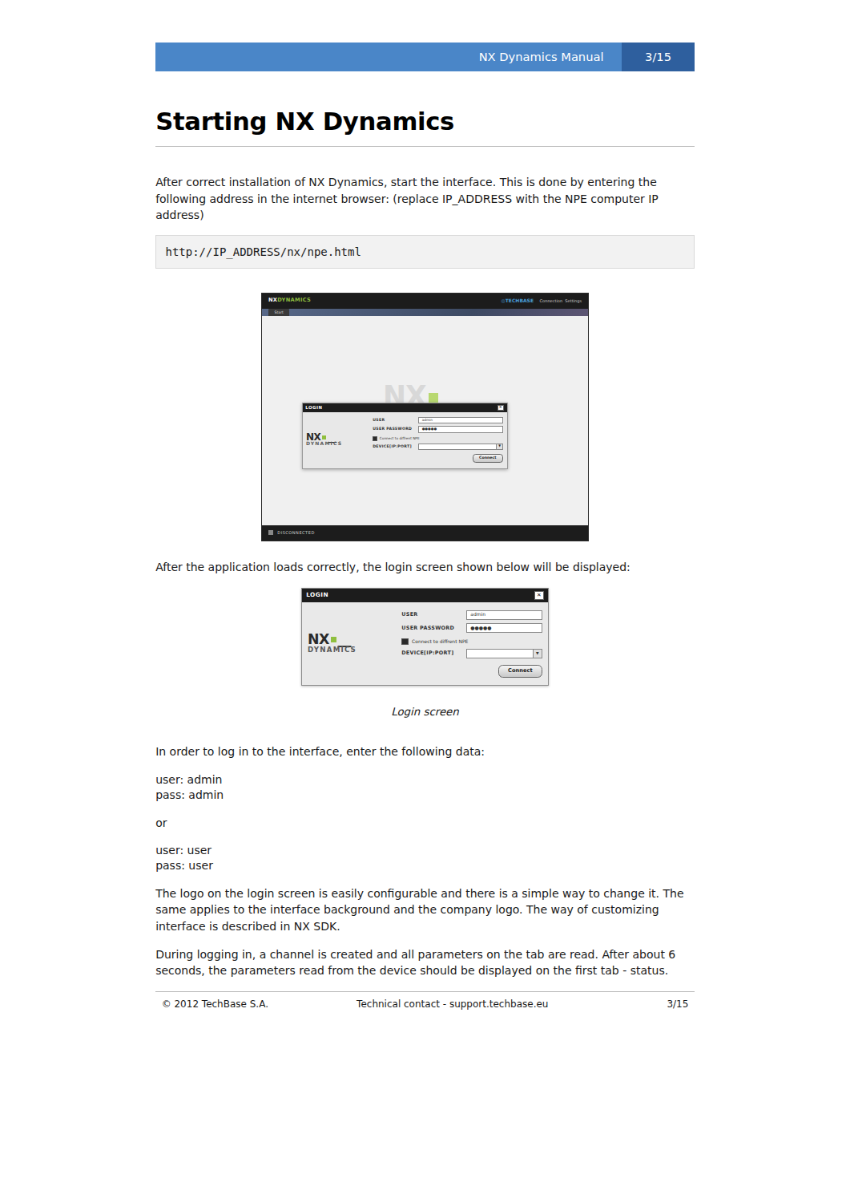NX Dynamics Manual
3/15
Starting NX Dynamics
After correct installation of NX Dynamics, start the interface. This is done by entering the following address in the internet browser: (replace IP_ADDRESS with the NPE computer IP address)
http://IP_ADDRESS/nx/npe.html
NX DYNAMICS
◎TECHBASE Connection Settings
Start
NX __
LOGIN ✕
NX __
DYNAMICS
USER admin
USER PASSWORD ●●●●●
Connect to diffrent NPE
DEVICE[IP:PORT] ▼
Connect
DISCONNECTED
After the application loads correctly, the login screen shown below will be displayed:
LOGIN ✕
NX __
DYNAMICS
USER admin
USER PASSWORD ●●●●●
Connect to diffrent NPE
DEVICE[IP:PORT] ▼
Connect
Login screen
In order to log in to the interface, enter the following data:
user: admin
pass: admin
or
user: user
pass: user
The logo on the login screen is easily configurable and there is a simple way to change it. The same applies to the interface background and the company logo. The way of customizing interface is described in NX SDK.
During logging in, a channel is created and all parameters on the tab are read. After about 6 seconds, the parameters read from the device should be displayed on the first tab - status.
© 2012 TechBase S.A. Technical contact - support.techbase.eu 3/15